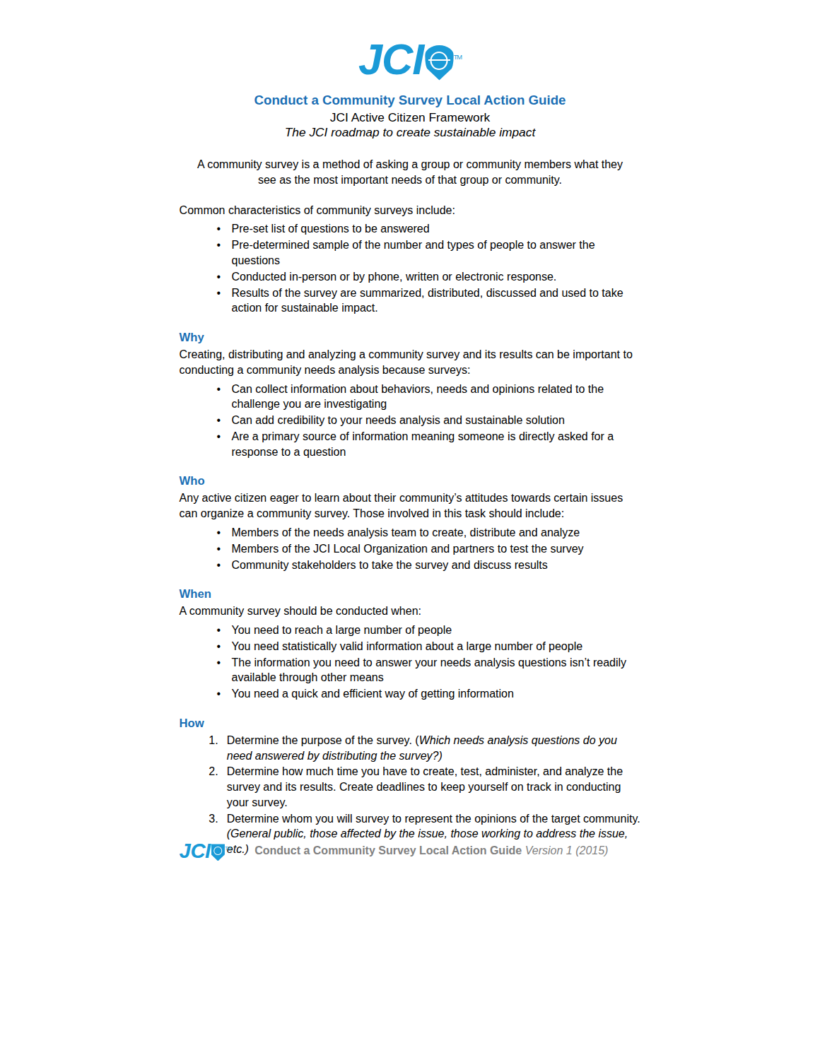JCI TM
Conduct a Community Survey Local Action Guide
JCI Active Citizen Framework
The JCI roadmap to create sustainable impact
A community survey is a method of asking a group or community members what they see as the most important needs of that group or community.
Common characteristics of community surveys include:
Pre-set list of questions to be answered
Pre-determined sample of the number and types of people to answer the questions
Conducted in-person or by phone, written or electronic response.
Results of the survey are summarized, distributed, discussed and used to take action for sustainable impact.
Why
Creating, distributing and analyzing a community survey and its results can be important to conducting a community needs analysis because surveys:
Can collect information about behaviors, needs and opinions related to the challenge you are investigating
Can add credibility to your needs analysis and sustainable solution
Are a primary source of information meaning someone is directly asked for a response to a question
Who
Any active citizen eager to learn about their community’s attitudes towards certain issues can organize a community survey. Those involved in this task should include:
Members of the needs analysis team to create, distribute and analyze
Members of the JCI Local Organization and partners to test the survey
Community stakeholders to take the survey and discuss results
When
A community survey should be conducted when:
You need to reach a large number of people
You need statistically valid information about a large number of people
The information you need to answer your needs analysis questions isn’t readily available through other means
You need a quick and efficient way of getting information
How
Determine the purpose of the survey. (Which needs analysis questions do you need answered by distributing the survey?)
Determine how much time you have to create, test, administer, and analyze the survey and its results. Create deadlines to keep yourself on track in conducting your survey.
Determine whom you will survey to represent the opinions of the target community. (General public, those affected by the issue, those working to address the issue, etc.)
JCI TM Conduct a Community Survey Local Action Guide Version 1 (2015)